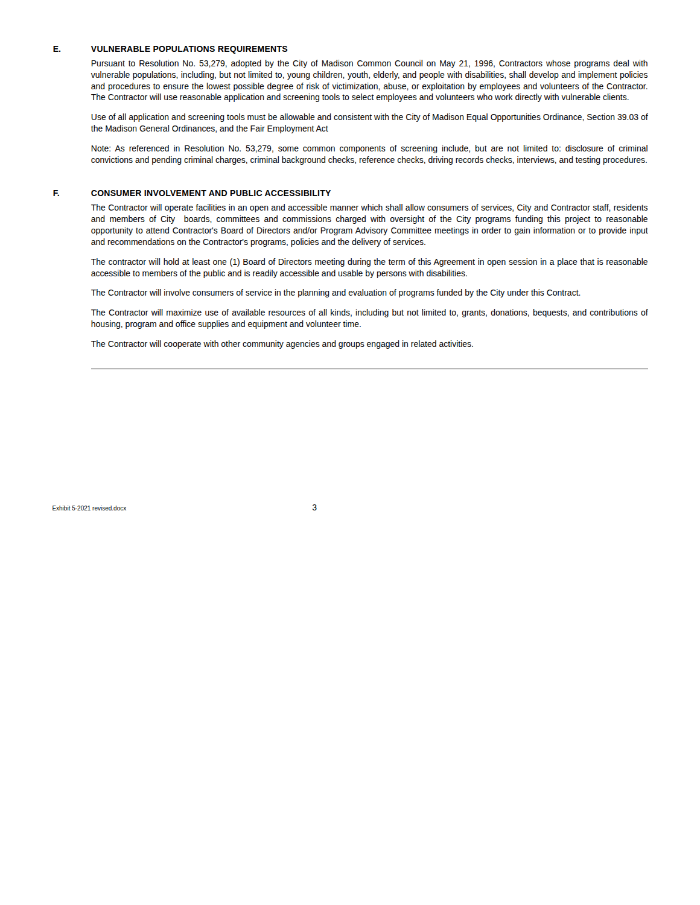E.
VULNERABLE POPULATIONS REQUIREMENTS
Pursuant to Resolution No. 53,279, adopted by the City of Madison Common Council on May 21, 1996, Contractors whose programs deal with vulnerable populations, including, but not limited to, young children, youth, elderly, and people with disabilities, shall develop and implement policies and procedures to ensure the lowest possible degree of risk of victimization, abuse, or exploitation by employees and volunteers of the Contractor. The Contractor will use reasonable application and screening tools to select employees and volunteers who work directly with vulnerable clients.
Use of all application and screening tools must be allowable and consistent with the City of Madison Equal Opportunities Ordinance, Section 39.03 of the Madison General Ordinances, and the Fair Employment Act
Note: As referenced in Resolution No. 53,279, some common components of screening include, but are not limited to: disclosure of criminal convictions and pending criminal charges, criminal background checks, reference checks, driving records checks, interviews, and testing procedures.
F.
CONSUMER INVOLVEMENT AND PUBLIC ACCESSIBILITY
The Contractor will operate facilities in an open and accessible manner which shall allow consumers of services, City and Contractor staff, residents and members of City boards, committees and commissions charged with oversight of the City programs funding this project to reasonable opportunity to attend Contractor's Board of Directors and/or Program Advisory Committee meetings in order to gain information or to provide input and recommendations on the Contractor's programs, policies and the delivery of services.
The contractor will hold at least one (1) Board of Directors meeting during the term of this Agreement in open session in a place that is reasonable accessible to members of the public and is readily accessible and usable by persons with disabilities.
The Contractor will involve consumers of service in the planning and evaluation of programs funded by the City under this Contract.
The Contractor will maximize use of available resources of all kinds, including but not limited to, grants, donations, bequests, and contributions of housing, program and office supplies and equipment and volunteer time.
The Contractor will cooperate with other community agencies and groups engaged in related activities.
Exhibit 5-2021 revised.docx 3